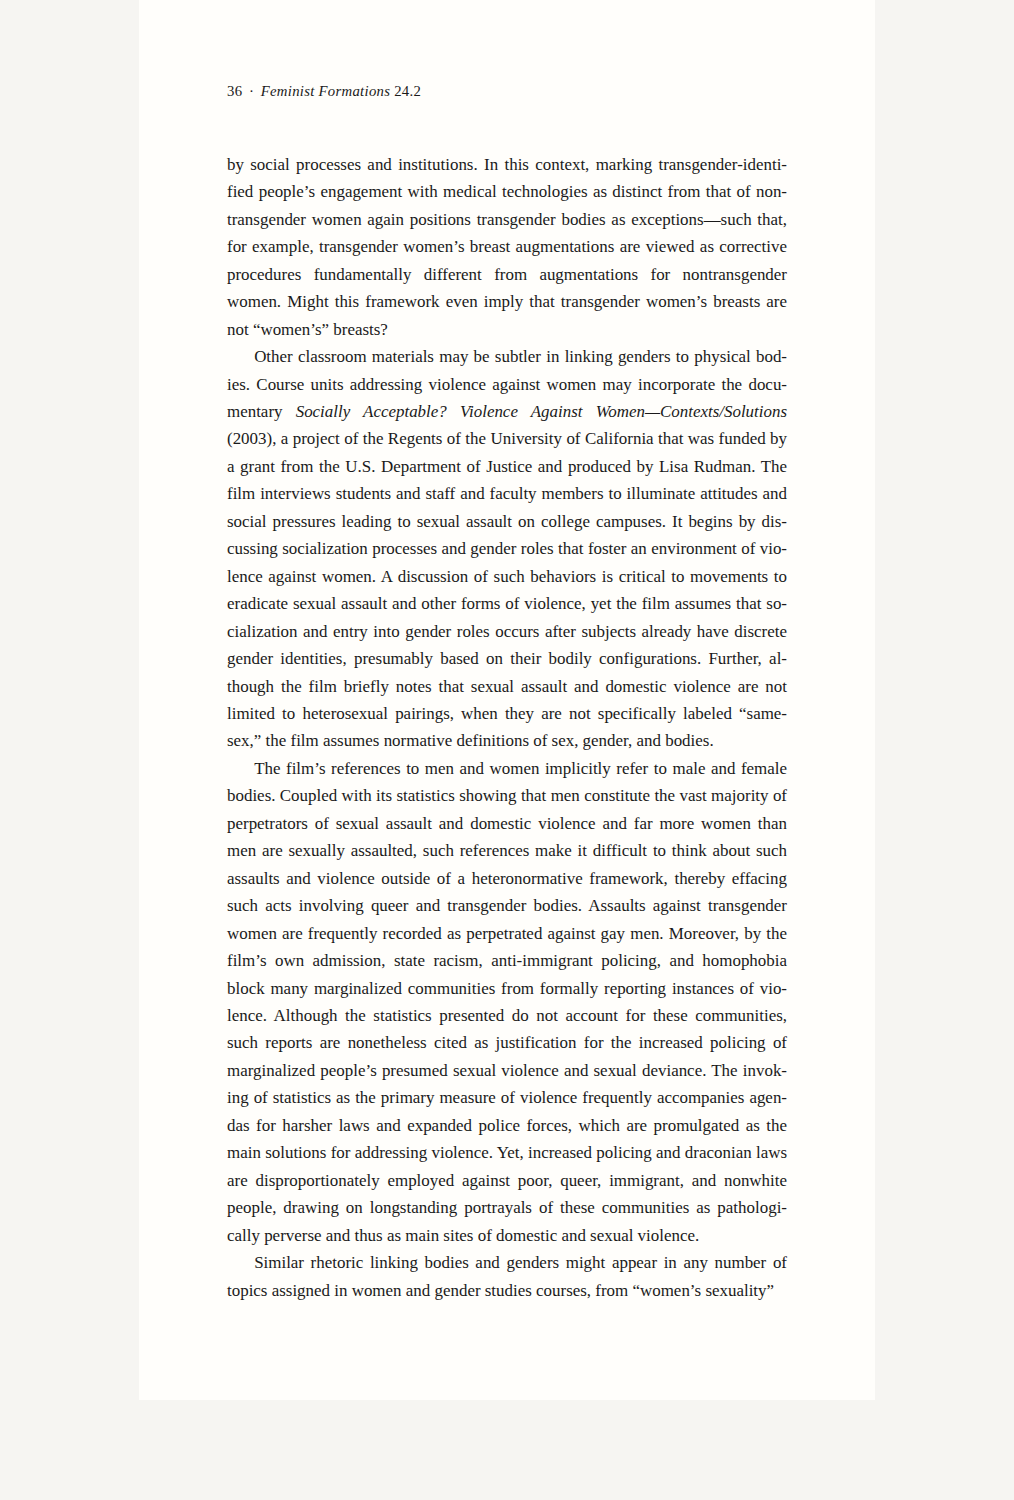36·Feminist Formations 24.2
by social processes and institutions. In this context, marking transgender-identified people’s engagement with medical technologies as distinct from that of nontransgender women again positions transgender bodies as exceptions—such that, for example, transgender women’s breast augmentations are viewed as corrective procedures fundamentally different from augmentations for nontransgender women. Might this framework even imply that transgender women’s breasts are not “women’s” breasts?
Other classroom materials may be subtler in linking genders to physical bodies. Course units addressing violence against women may incorporate the documentary Socially Acceptable? Violence Against Women—Contexts/Solutions (2003), a project of the Regents of the University of California that was funded by a grant from the U.S. Department of Justice and produced by Lisa Rudman. The film interviews students and staff and faculty members to illuminate attitudes and social pressures leading to sexual assault on college campuses. It begins by discussing socialization processes and gender roles that foster an environment of violence against women. A discussion of such behaviors is critical to movements to eradicate sexual assault and other forms of violence, yet the film assumes that socialization and entry into gender roles occurs after subjects already have discrete gender identities, presumably based on their bodily configurations. Further, although the film briefly notes that sexual assault and domestic violence are not limited to heterosexual pairings, when they are not specifically labeled “same-sex,” the film assumes normative definitions of sex, gender, and bodies.
The film’s references to men and women implicitly refer to male and female bodies. Coupled with its statistics showing that men constitute the vast majority of perpetrators of sexual assault and domestic violence and far more women than men are sexually assaulted, such references make it difficult to think about such assaults and violence outside of a heteronormative framework, thereby effacing such acts involving queer and transgender bodies. Assaults against transgender women are frequently recorded as perpetrated against gay men. Moreover, by the film’s own admission, state racism, anti-immigrant policing, and homophobia block many marginalized communities from formally reporting instances of violence. Although the statistics presented do not account for these communities, such reports are nonetheless cited as justification for the increased policing of marginalized people’s presumed sexual violence and sexual deviance. The invoking of statistics as the primary measure of violence frequently accompanies agendas for harsher laws and expanded police forces, which are promulgated as the main solutions for addressing violence. Yet, increased policing and draconian laws are disproportionately employed against poor, queer, immigrant, and nonwhite people, drawing on longstanding portrayals of these communities as pathologically perverse and thus as main sites of domestic and sexual violence.
Similar rhetoric linking bodies and genders might appear in any number of topics assigned in women and gender studies courses, from “women’s sexuality”